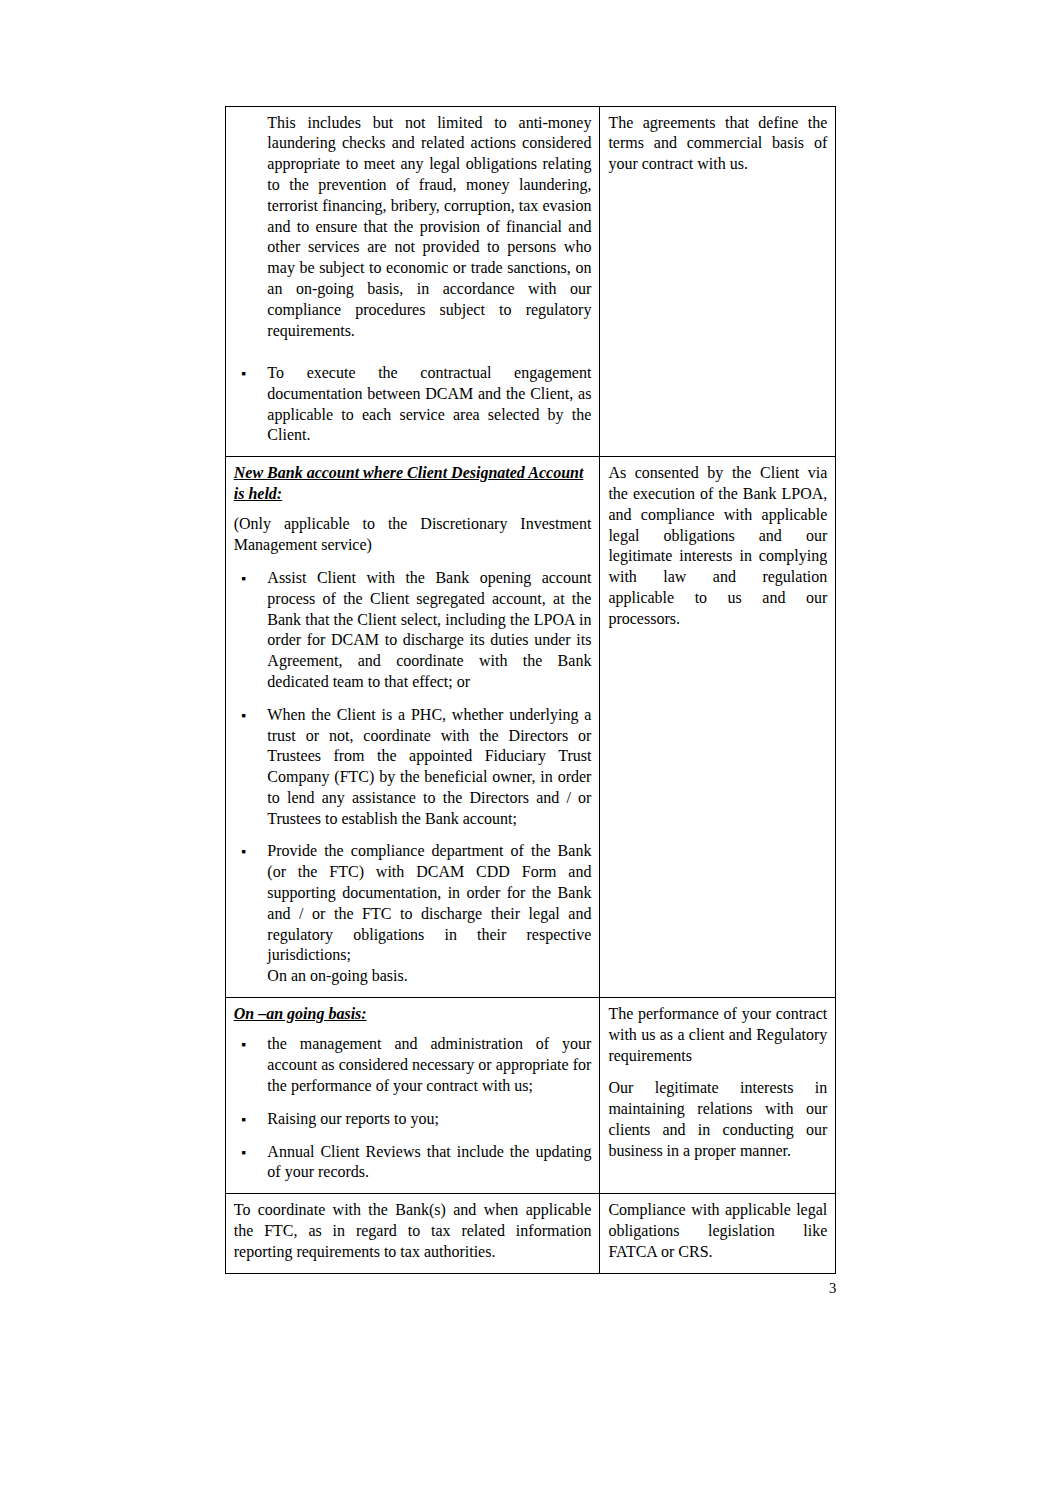| This includes but not limited to anti-money laundering checks and related actions considered appropriate to meet any legal obligations relating to the prevention of fraud, money laundering, terrorist financing, bribery, corruption, tax evasion and to ensure that the provision of financial and other services are not provided to persons who may be subject to economic or trade sanctions, on an on-going basis, in accordance with our compliance procedures subject to regulatory requirements. To execute the contractual engagement documentation between DCAM and the Client, as applicable to each service area selected by the Client. | The agreements that define the terms and commercial basis of your contract with us. |
| New Bank account where Client Designated Account is held: (Only applicable to the Discretionary Investment Management service) Assist Client with the Bank opening account process of the Client segregated account, at the Bank that the Client select, including the LPOA in order for DCAM to discharge its duties under its Agreement, and coordinate with the Bank dedicated team to that effect; or When the Client is a PHC, whether underlying a trust or not, coordinate with the Directors or Trustees from the appointed Fiduciary Trust Company (FTC) by the beneficial owner, in order to lend any assistance to the Directors and / or Trustees to establish the Bank account; Provide the compliance department of the Bank (or the FTC) with DCAM CDD Form and supporting documentation, in order for the Bank and / or the FTC to discharge their legal and regulatory obligations in their respective jurisdictions; On an on-going basis. | As consented by the Client via the execution of the Bank LPOA, and compliance with applicable legal obligations and our legitimate interests in complying with law and regulation applicable to us and our processors. |
| On –an going basis: the management and administration of your account as considered necessary or appropriate for the performance of your contract with us; Raising our reports to you; Annual Client Reviews that include the updating of your records. | The performance of your contract with us as a client and Regulatory requirements Our legitimate interests in maintaining relations with our clients and in conducting our business in a proper manner. |
| To coordinate with the Bank(s) and when applicable the FTC, as in regard to tax related information reporting requirements to tax authorities. | Compliance with applicable legal obligations legislation like FATCA or CRS. |
3